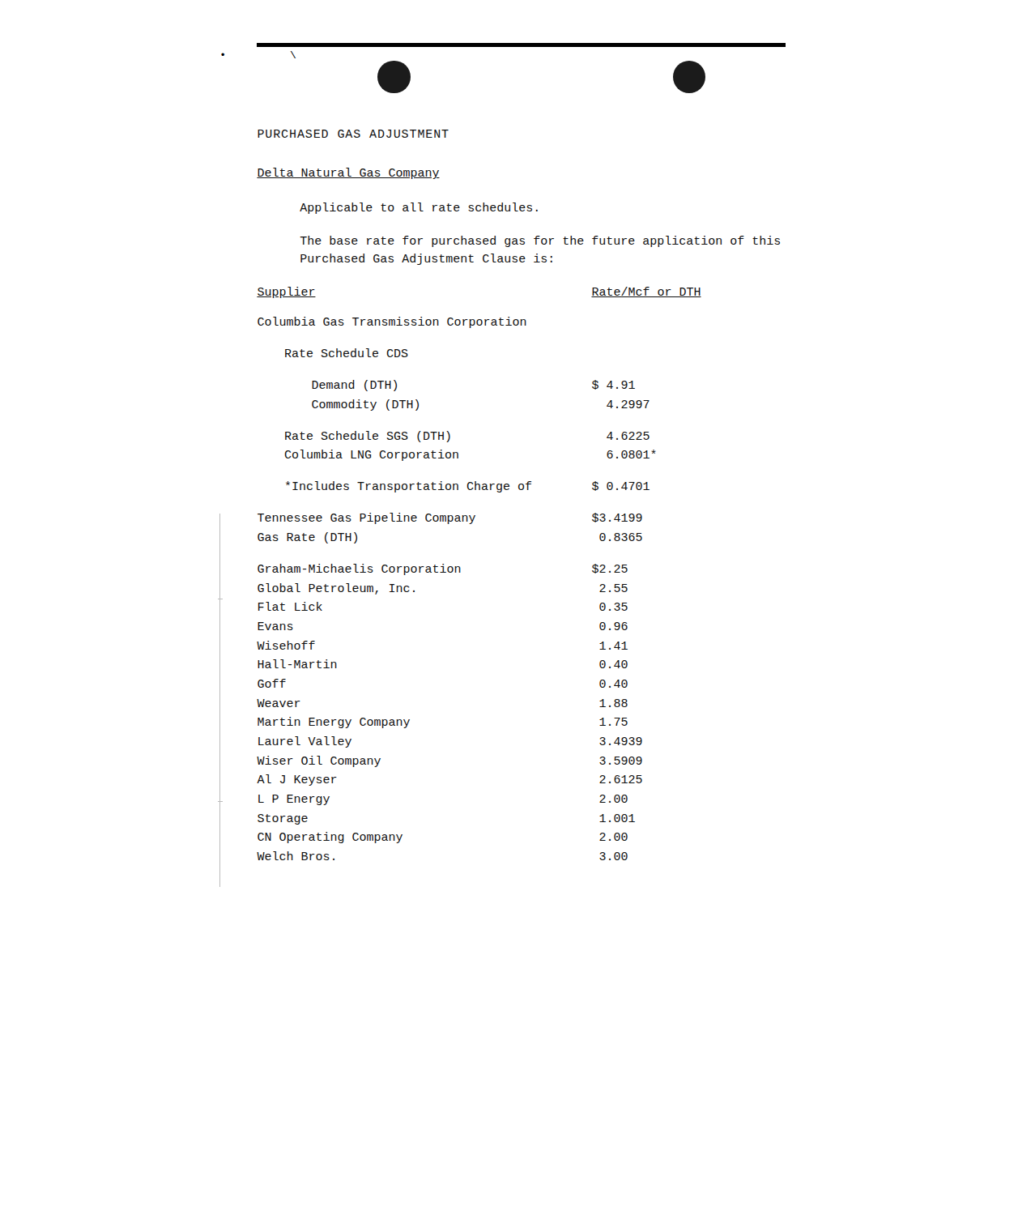• \
Purchased Gas Adjustment
Delta Natural Gas Company
Applicable to all rate schedules.
The base rate for purchased gas for the future application of this Purchased Gas Adjustment Clause is:
| Supplier | Rate/Mcf or DTH |
| --- | --- |
| Columbia Gas Transmission Corporation | |
| Rate Schedule CDS | |
| Demand (DTH) | $ 4.91 |
| Commodity (DTH) | 4.2997 |
| Rate Schedule SGS (DTH) | 4.6225 |
| Columbia LNG Corporation | 6.0801* |
| *Includes Transportation Charge of | $ 0.4701 |
| Tennessee Gas Pipeline Company | $3.4199 |
| Gas Rate (DTH) | 0.8365 |
| Graham-Michaelis Corporation | $2.25 |
| Global Petroleum, Inc. | 2.55 |
| Flat Lick | 0.35 |
| Evans | 0.96 |
| Wisehoff | 1.41 |
| Hall-Martin | 0.40 |
| Goff | 0.40 |
| Weaver | 1.88 |
| Martin Energy Company | 1.75 |
| Laurel Valley | 3.4939 |
| Wiser Oil Company | 3.5909 |
| Al J Keyser | 2.6125 |
| L P Energy | 2.00 |
| Storage | 1.001 |
| CN Operating Company | 2.00 |
| Welch Bros. | 3.00 |